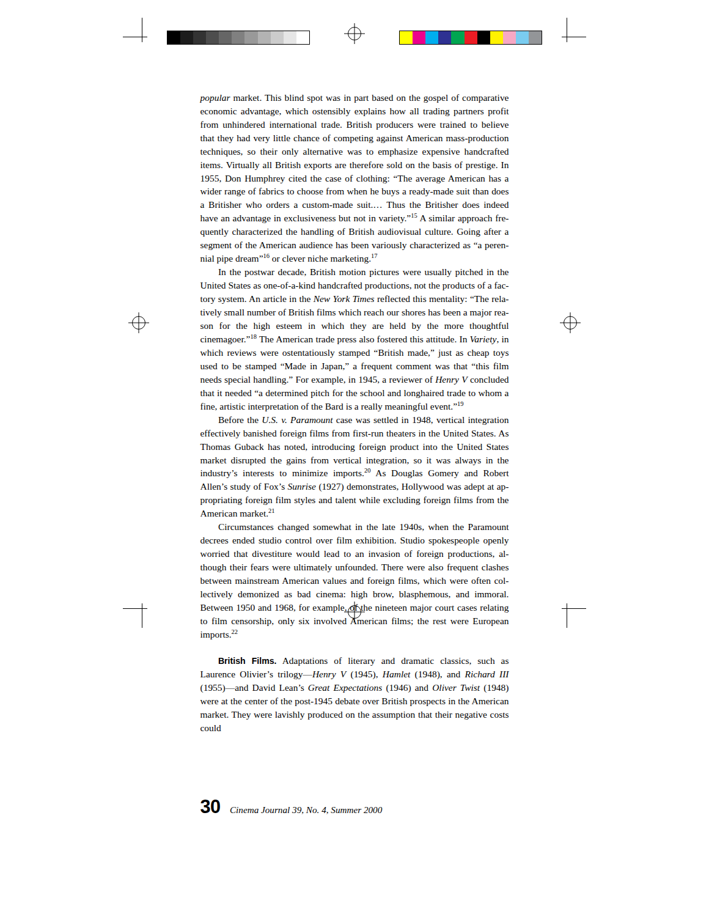popular market. This blind spot was in part based on the gospel of comparative economic advantage, which ostensibly explains how all trading partners profit from unhindered international trade. British producers were trained to believe that they had very little chance of competing against American mass-production techniques, so their only alternative was to emphasize expensive handcrafted items. Virtually all British exports are therefore sold on the basis of prestige. In 1955, Don Humphrey cited the case of clothing: “The average American has a wider range of fabrics to choose from when he buys a ready-made suit than does a Britisher who orders a custom-made suit.… Thus the Britisher does indeed have an advantage in exclusiveness but not in variety.”15 A similar approach frequently characterized the handling of British audiovisual culture. Going after a segment of the American audience has been variously characterized as “a perennial pipe dream”16 or clever niche marketing.17
In the postwar decade, British motion pictures were usually pitched in the United States as one-of-a-kind handcrafted productions, not the products of a factory system. An article in the New York Times reflected this mentality: “The relatively small number of British films which reach our shores has been a major reason for the high esteem in which they are held by the more thoughtful cinemagoer.”18 The American trade press also fostered this attitude. In Variety, in which reviews were ostentatiously stamped “British made,” just as cheap toys used to be stamped “Made in Japan,” a frequent comment was that “this film needs special handling.” For example, in 1945, a reviewer of Henry V concluded that it needed “a determined pitch for the school and longhaired trade to whom a fine, artistic interpretation of the Bard is a really meaningful event.”19
Before the U.S. v. Paramount case was settled in 1948, vertical integration effectively banished foreign films from first-run theaters in the United States. As Thomas Guback has noted, introducing foreign product into the United States market disrupted the gains from vertical integration, so it was always in the industry’s interests to minimize imports.20 As Douglas Gomery and Robert Allen’s study of Fox’s Sunrise (1927) demonstrates, Hollywood was adept at appropriating foreign film styles and talent while excluding foreign films from the American market.21
Circumstances changed somewhat in the late 1940s, when the Paramount decrees ended studio control over film exhibition. Studio spokespeople openly worried that divestiture would lead to an invasion of foreign productions, although their fears were ultimately unfounded. There were also frequent clashes between mainstream American values and foreign films, which were often collectively demonized as bad cinema: high brow, blasphemous, and immoral. Between 1950 and 1968, for example, of the nineteen major court cases relating to film censorship, only six involved American films; the rest were European imports.22
British Films. Adaptations of literary and dramatic classics, such as Laurence Olivier’s trilogy—Henry V (1945), Hamlet (1948), and Richard III (1955)—and David Lean’s Great Expectations (1946) and Oliver Twist (1948) were at the center of the post-1945 debate over British prospects in the American market. They were lavishly produced on the assumption that their negative costs could
30 Cinema Journal 39, No. 4, Summer 2000